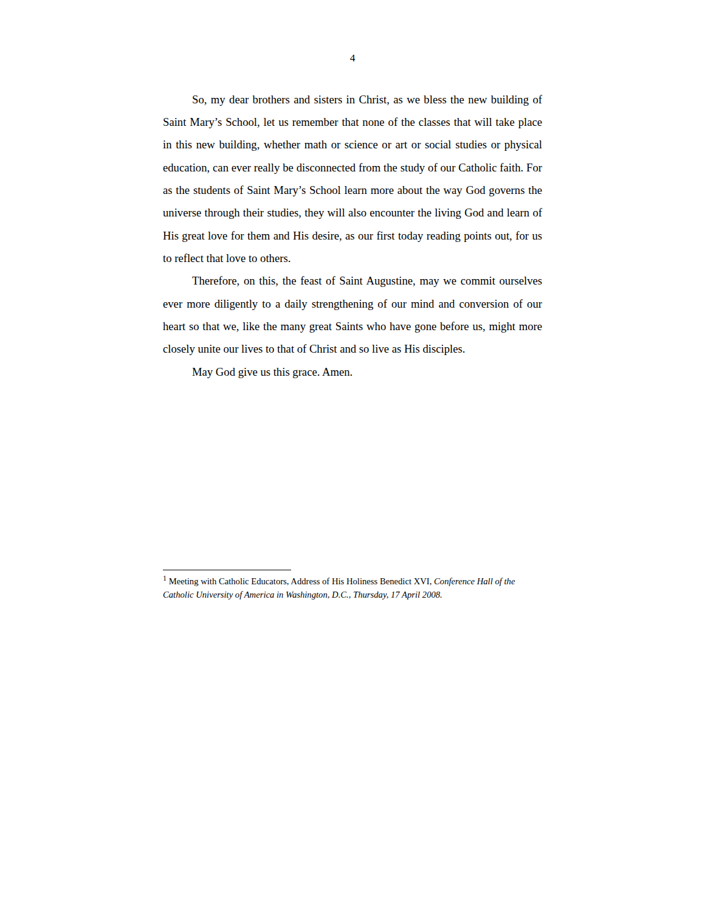4
So, my dear brothers and sisters in Christ, as we bless the new building of Saint Mary’s School, let us remember that none of the classes that will take place in this new building, whether math or science or art or social studies or physical education, can ever really be disconnected from the study of our Catholic faith. For as the students of Saint Mary’s School learn more about the way God governs the universe through their studies, they will also encounter the living God and learn of His great love for them and His desire, as our first today reading points out, for us to reflect that love to others.
Therefore, on this, the feast of Saint Augustine, may we commit ourselves ever more diligently to a daily strengthening of our mind and conversion of our heart so that we, like the many great Saints who have gone before us, might more closely unite our lives to that of Christ and so live as His disciples.
May God give us this grace. Amen.
1 Meeting with Catholic Educators, Address of His Holiness Benedict XVI, Conference Hall of the Catholic University of America in Washington, D.C., Thursday, 17 April 2008.